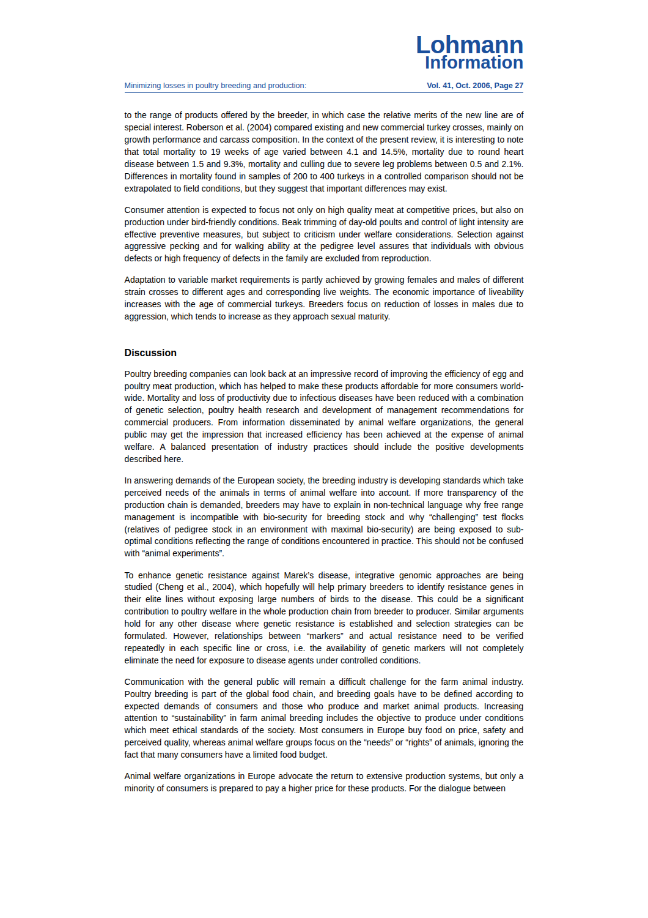Lohmann Information
Minimizing losses in poultry breeding and production: Vol. 41, Oct. 2006, Page 27
to the range of products offered by the breeder, in which case the relative merits of the new line are of special interest. Roberson et al. (2004) compared existing and new commercial turkey crosses, mainly on growth performance and carcass composition. In the context of the present review, it is interesting to note that total mortality to 19 weeks of age varied between 4.1 and 14.5%, mortality due to round heart disease between 1.5 and 9.3%, mortality and culling due to severe leg problems between 0.5 and 2.1%. Differences in mortality found in samples of 200 to 400 turkeys in a controlled comparison should not be extrapolated to field conditions, but they suggest that important differences may exist.
Consumer attention is expected to focus not only on high quality meat at competitive prices, but also on production under bird-friendly conditions. Beak trimming of day-old poults and control of light intensity are effective preventive measures, but subject to criticism under welfare considerations. Selection against aggressive pecking and for walking ability at the pedigree level assures that individuals with obvious defects or high frequency of defects in the family are excluded from reproduction.
Adaptation to variable market requirements is partly achieved by growing females and males of different strain crosses to different ages and corresponding live weights. The economic importance of liveability increases with the age of commercial turkeys. Breeders focus on reduction of losses in males due to aggression, which tends to increase as they approach sexual maturity.
Discussion
Poultry breeding companies can look back at an impressive record of improving the efficiency of egg and poultry meat production, which has helped to make these products affordable for more consumers world-wide. Mortality and loss of productivity due to infectious diseases have been reduced with a combination of genetic selection, poultry health research and development of management recommendations for commercial producers. From information disseminated by animal welfare organizations, the general public may get the impression that increased efficiency has been achieved at the expense of animal welfare. A balanced presentation of industry practices should include the positive developments described here.
In answering demands of the European society, the breeding industry is developing standards which take perceived needs of the animals in terms of animal welfare into account. If more transparency of the production chain is demanded, breeders may have to explain in non-technical language why free range management is incompatible with bio-security for breeding stock and why “challenging” test flocks (relatives of pedigree stock in an environment with maximal bio-security) are being exposed to sub-optimal conditions reflecting the range of conditions encountered in practice. This should not be confused with “animal experiments”.
To enhance genetic resistance against Marek’s disease, integrative genomic approaches are being studied (Cheng et al., 2004), which hopefully will help primary breeders to identify resistance genes in their elite lines without exposing large numbers of birds to the disease. This could be a significant contribution to poultry welfare in the whole production chain from breeder to producer. Similar arguments hold for any other disease where genetic resistance is established and selection strategies can be formulated. However, relationships between “markers” and actual resistance need to be verified repeatedly in each specific line or cross, i.e. the availability of genetic markers will not completely eliminate the need for exposure to disease agents under controlled conditions.
Communication with the general public will remain a difficult challenge for the farm animal industry. Poultry breeding is part of the global food chain, and breeding goals have to be defined according to expected demands of consumers and those who produce and market animal products. Increasing attention to “sustainability” in farm animal breeding includes the objective to produce under conditions which meet ethical standards of the society. Most consumers in Europe buy food on price, safety and perceived quality, whereas animal welfare groups focus on the “needs” or “rights” of animals, ignoring the fact that many consumers have a limited food budget.
Animal welfare organizations in Europe advocate the return to extensive production systems, but only a minority of consumers is prepared to pay a higher price for these products. For the dialogue between